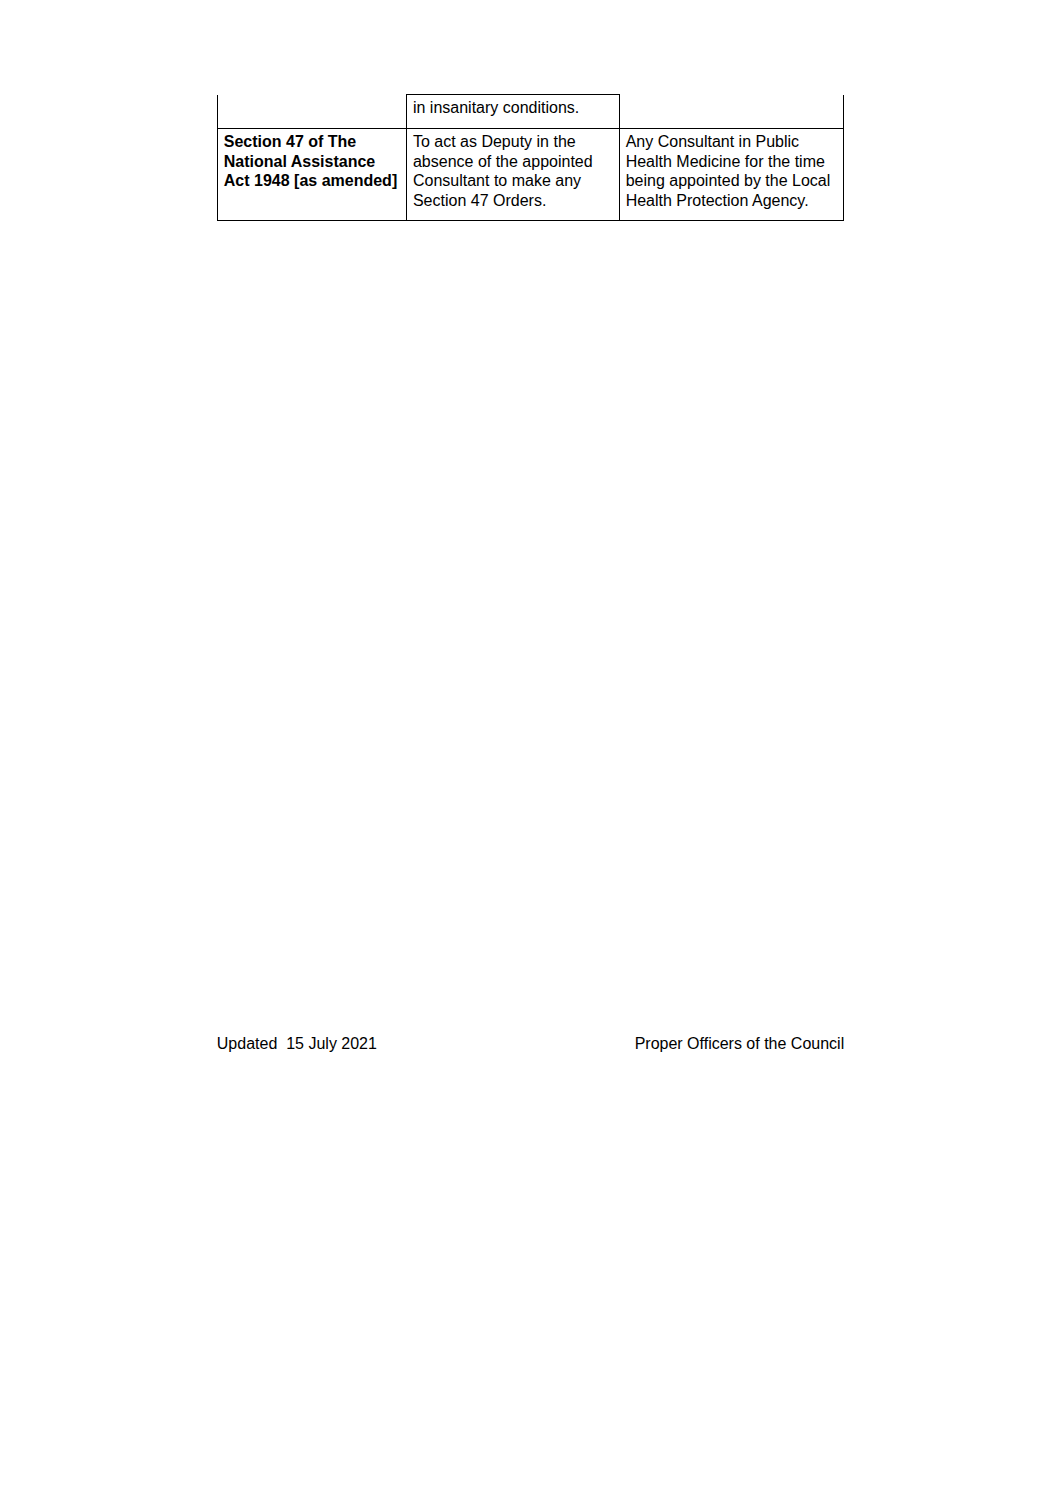| | in insanitary conditions. | |
| Section 47 of The National Assistance Act 1948 [as amended] | To act as Deputy in the absence of the appointed Consultant to make any Section 47 Orders. | Any Consultant in Public Health Medicine for the time being appointed by the Local Health Protection Agency. |
Updated 15 July 2021
Proper Officers of the Council